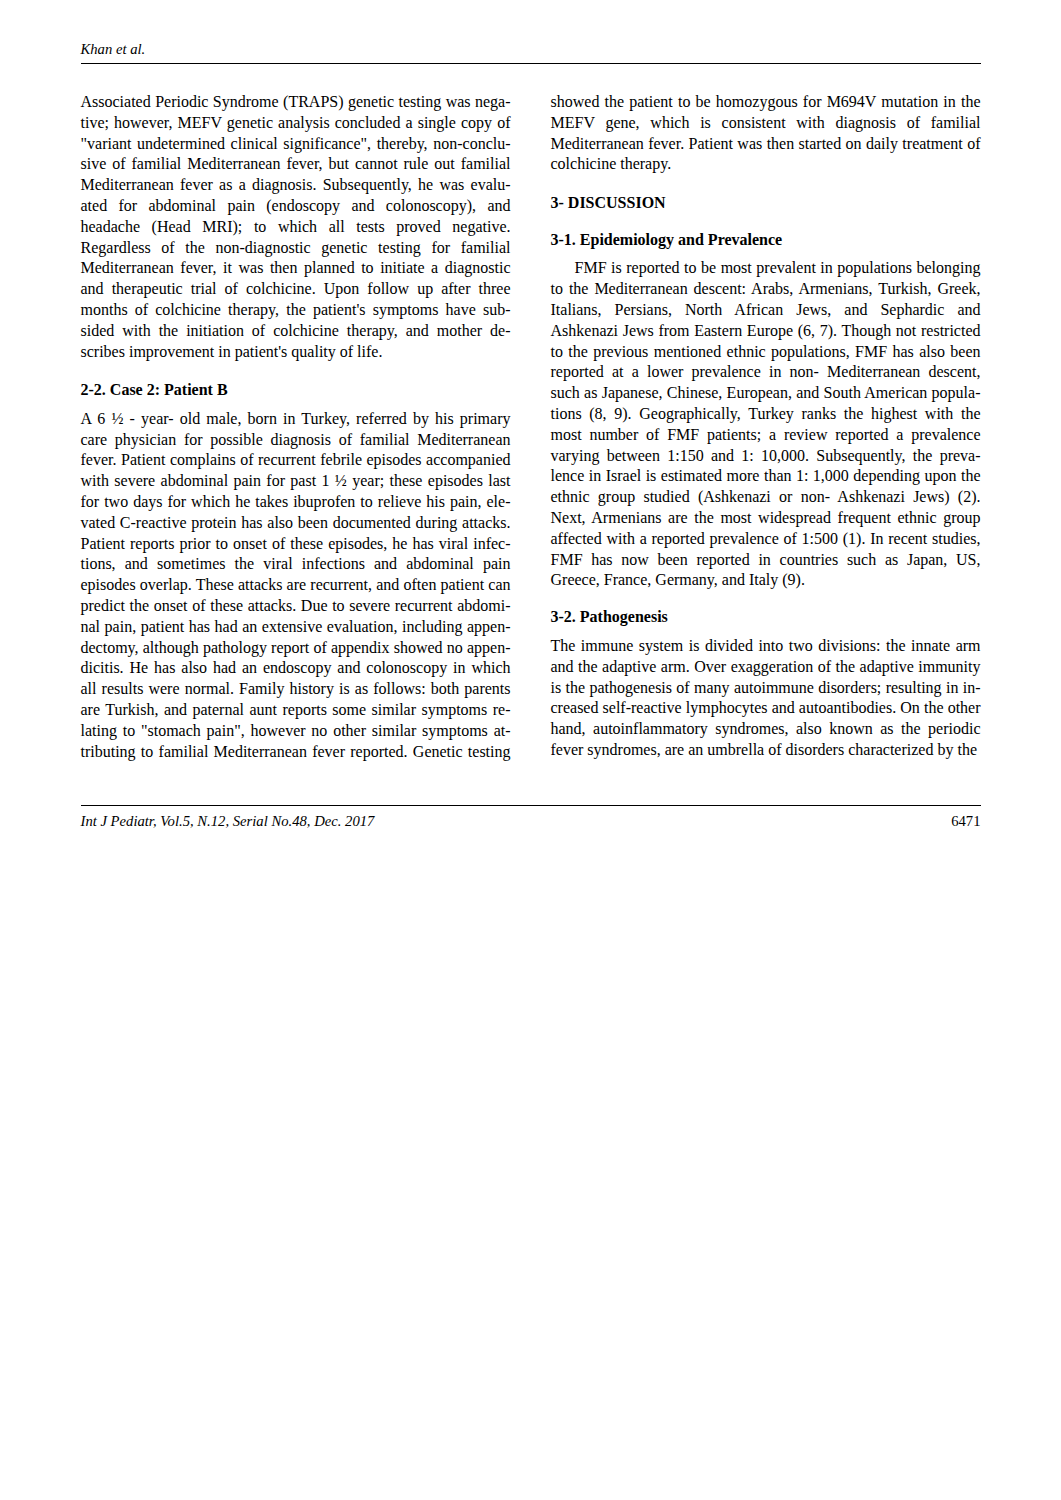Khan et al.
Associated Periodic Syndrome (TRAPS) genetic testing was negative; however, MEFV genetic analysis concluded a single copy of "variant undetermined clinical significance", thereby, non-conclusive of familial Mediterranean fever, but cannot rule out familial Mediterranean fever as a diagnosis. Subsequently, he was evaluated for abdominal pain (endoscopy and colonoscopy), and headache (Head MRI); to which all tests proved negative. Regardless of the non-diagnostic genetic testing for familial Mediterranean fever, it was then planned to initiate a diagnostic and therapeutic trial of colchicine. Upon follow up after three months of colchicine therapy, the patient's symptoms have subsided with the initiation of colchicine therapy, and mother describes improvement in patient's quality of life.
2-2. Case 2: Patient B
A 6 ½ - year- old male, born in Turkey, referred by his primary care physician for possible diagnosis of familial Mediterranean fever. Patient complains of recurrent febrile episodes accompanied with severe abdominal pain for past 1 ½ year; these episodes last for two days for which he takes ibuprofen to relieve his pain, elevated C-reactive protein has also been documented during attacks. Patient reports prior to onset of these episodes, he has viral infections, and sometimes the viral infections and abdominal pain episodes overlap. These attacks are recurrent, and often patient can predict the onset of these attacks. Due to severe recurrent abdominal pain, patient has had an extensive evaluation, including appendectomy, although pathology report of appendix showed no appendicitis. He has also had an endoscopy and colonoscopy in which all results were normal. Family history is as follows: both parents are Turkish, and paternal aunt reports some similar symptoms relating to "stomach pain", however no other similar symptoms attributing to familial Mediterranean fever reported. Genetic testing showed the patient to be homozygous for M694V mutation in the MEFV gene, which is consistent with diagnosis of familial Mediterranean fever. Patient was then started on daily treatment of colchicine therapy.
3- DISCUSSION
3-1. Epidemiology and Prevalence
FMF is reported to be most prevalent in populations belonging to the Mediterranean descent: Arabs, Armenians, Turkish, Greek, Italians, Persians, North African Jews, and Sephardic and Ashkenazi Jews from Eastern Europe (6, 7). Though not restricted to the previous mentioned ethnic populations, FMF has also been reported at a lower prevalence in non- Mediterranean descent, such as Japanese, Chinese, European, and South American populations (8, 9). Geographically, Turkey ranks the highest with the most number of FMF patients; a review reported a prevalence varying between 1:150 and 1: 10,000. Subsequently, the prevalence in Israel is estimated more than 1: 1,000 depending upon the ethnic group studied (Ashkenazi or non- Ashkenazi Jews) (2). Next, Armenians are the most widespread frequent ethnic group affected with a reported prevalence of 1:500 (1). In recent studies, FMF has now been reported in countries such as Japan, US, Greece, France, Germany, and Italy (9).
3-2. Pathogenesis
The immune system is divided into two divisions: the innate arm and the adaptive arm. Over exaggeration of the adaptive immunity is the pathogenesis of many autoimmune disorders; resulting in increased self-reactive lymphocytes and autoantibodies. On the other hand, autoinflammatory syndromes, also known as the periodic fever syndromes, are an umbrella of disorders characterized by the
Int J Pediatr, Vol.5, N.12, Serial No.48, Dec. 2017 6471